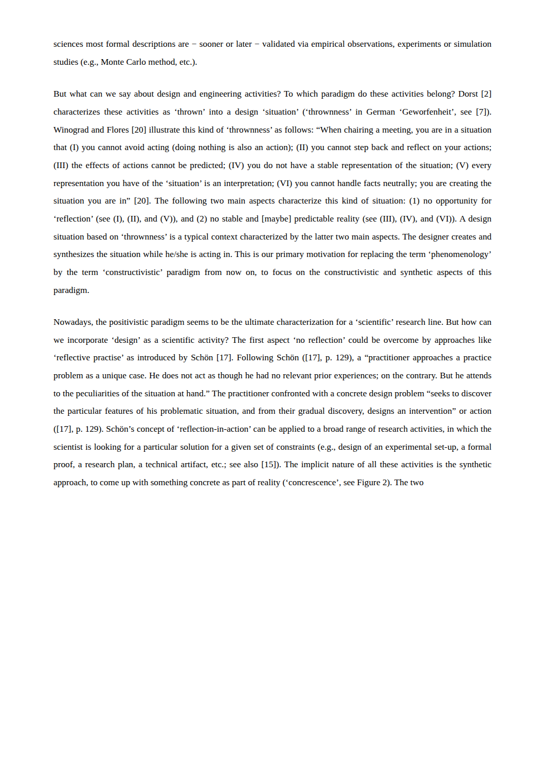sciences most formal descriptions are − sooner or later − validated via empirical observations, experiments or simulation studies (e.g., Monte Carlo method, etc.).
But what can we say about design and engineering activities? To which paradigm do these activities belong? Dorst [2] characterizes these activities as ‘thrown’ into a design ‘situation’ (‘thrownness’ in German ‘Geworfenheit’, see [7]). Winograd and Flores [20] illustrate this kind of ‘thrownness’ as follows: “When chairing a meeting, you are in a situation that (I) you cannot avoid acting (doing nothing is also an action); (II) you cannot step back and reflect on your actions; (III) the effects of actions cannot be predicted; (IV) you do not have a stable representation of the situation; (V) every representation you have of the ‘situation’ is an interpretation; (VI) you cannot handle facts neutrally; you are creating the situation you are in” [20]. The following two main aspects characterize this kind of situation: (1) no opportunity for ‘reflection’ (see (I), (II), and (V)), and (2) no stable and [maybe] predictable reality (see (III), (IV), and (VI)). A design situation based on ‘thrownness’ is a typical context characterized by the latter two main aspects. The designer creates and synthesizes the situation while he/she is acting in. This is our primary motivation for replacing the term ‘phenomenology’ by the term ‘constructivistic’ paradigm from now on, to focus on the constructivistic and synthetic aspects of this paradigm.
Nowadays, the positivistic paradigm seems to be the ultimate characterization for a ‘scientific’ research line. But how can we incorporate ‘design’ as a scientific activity? The first aspect ‘no reflection’ could be overcome by approaches like ‘reflective practise’ as introduced by Schön [17]. Following Schön ([17], p. 129), a “practitioner approaches a practice problem as a unique case. He does not act as though he had no relevant prior experiences; on the contrary. But he attends to the peculiarities of the situation at hand.” The practitioner confronted with a concrete design problem “seeks to discover the particular features of his problematic situation, and from their gradual discovery, designs an intervention” or action ([17], p. 129). Schön’s concept of ‘reflection-in-action’ can be applied to a broad range of research activities, in which the scientist is looking for a particular solution for a given set of constraints (e.g., design of an experimental set-up, a formal proof, a research plan, a technical artifact, etc.; see also [15]). The implicit nature of all these activities is the synthetic approach, to come up with something concrete as part of reality (‘concrescence’, see Figure 2). The two